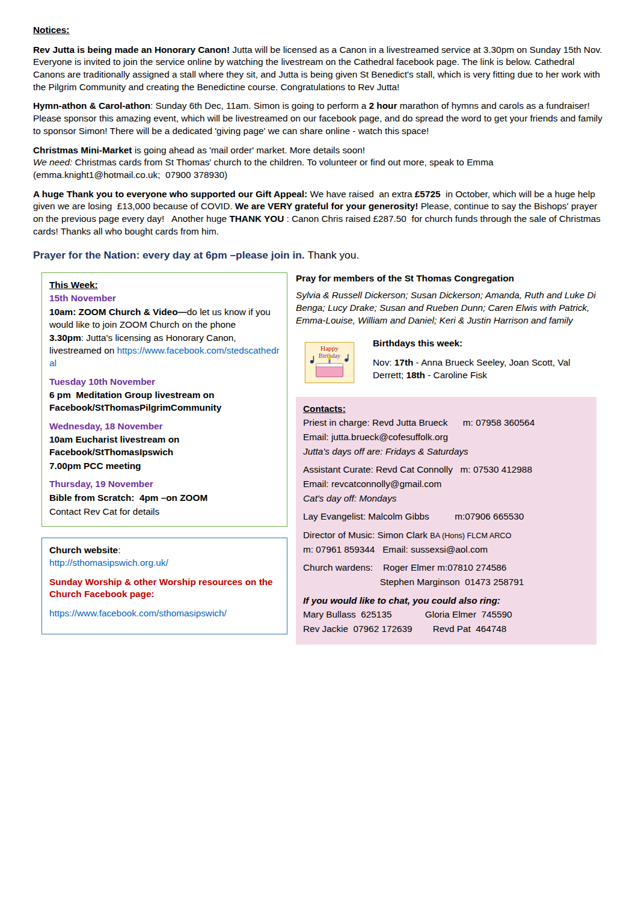Notices:
Rev Jutta is being made an Honorary Canon! Jutta will be licensed as a Canon in a livestreamed service at 3.30pm on Sunday 15th Nov. Everyone is invited to join the service online by watching the livestream on the Cathedral facebook page. The link is below. Cathedral Canons are traditionally assigned a stall where they sit, and Jutta is being given St Benedict's stall, which is very fitting due to her work with the Pilgrim Community and creating the Benedictine course. Congratulations to Rev Jutta!
Hymn-athon & Carol-athon: Sunday 6th Dec, 11am. Simon is going to perform a 2 hour marathon of hymns and carols as a fundraiser! Please sponsor this amazing event, which will be livestreamed on our facebook page, and do spread the word to get your friends and family to sponsor Simon! There will be a dedicated 'giving page' we can share online - watch this space!
Christmas Mini-Market is going ahead as 'mail order' market. More details soon!
We need: Christmas cards from St Thomas' church to the children. To volunteer or find out more, speak to Emma (emma.knight1@hotmail.co.uk; 07900 378930)
A huge Thank you to everyone who supported our Gift Appeal: We have raised an extra £5725 in October, which will be a huge help given we are losing £13,000 because of COVID. We are VERY grateful for your generosity! Please, continue to say the Bishops' prayer on the previous page every day! Another huge THANK YOU : Canon Chris raised £287.50 for church funds through the sale of Christmas cards! Thanks all who bought cards from him.
Prayer for the Nation: every day at 6pm –please join in. Thank you.
| This Week: 15th November 10am: ZOOM Church & Video— do let us know if you would like to join ZOOM Church on the phone 3.30pm : Jutta's licensing as Honorary Canon, livestreamed on https://www.facebook.com/stedscathedral Tuesday 10th November 6 pm Meditation Group livestream on Facebook/StThomasPilgrimCommunity Wednesday, 18 November 10am Eucharist livestream on Facebook/StThomasIpswich 7.00pm PCC meeting Thursday, 19 November Bible from Scratch: 4pm –on ZOOM Contact Rev Cat for details Church website : http://sthomasipswich.org.uk/ Sunday Worship & other Worship resources on the Church Facebook page: https://www.facebook.com/sthomasipswich/ | Pray for members of the St Thomas Congregation Sylvia & Russell Dickerson; Susan Dickerson; Amanda, Ruth and Luke Di Benga; Lucy Drake; Susan and Rueben Dunn; Caren Elwis with Patrick, Emma-Louise, William and Daniel; Keri & Justin Harrison and family Happy Birthday Birthdays this week: Nov: 17th - Anna Brueck Seeley, Joan Scott, Val Derrett; 18th - Caroline Fisk Contacts: Priest in charge: Revd Jutta Brueck m: 07958 360564 Email: jutta.brueck@cofesuffolk.org Jutta's days off are: Fridays & Saturdays Assistant Curate: Revd Cat Connolly m: 07530 412988 Email: revcatconnolly@gmail.com Cat's day off: Mondays Lay Evangelist: Malcolm Gibbs m:07906 665530 Director of Music: Simon Clark BA (Hons) FLCM ARCO m: 07961 859344 Email: sussexsi@aol.com Church wardens: Roger Elmer m:07810 274586 Stephen Marginson 01473 258791 If you would like to chat, you could also ring: Mary Bullass 625135 Gloria Elmer 745590 Rev Jackie 07962 172639 Revd Pat 464748 |